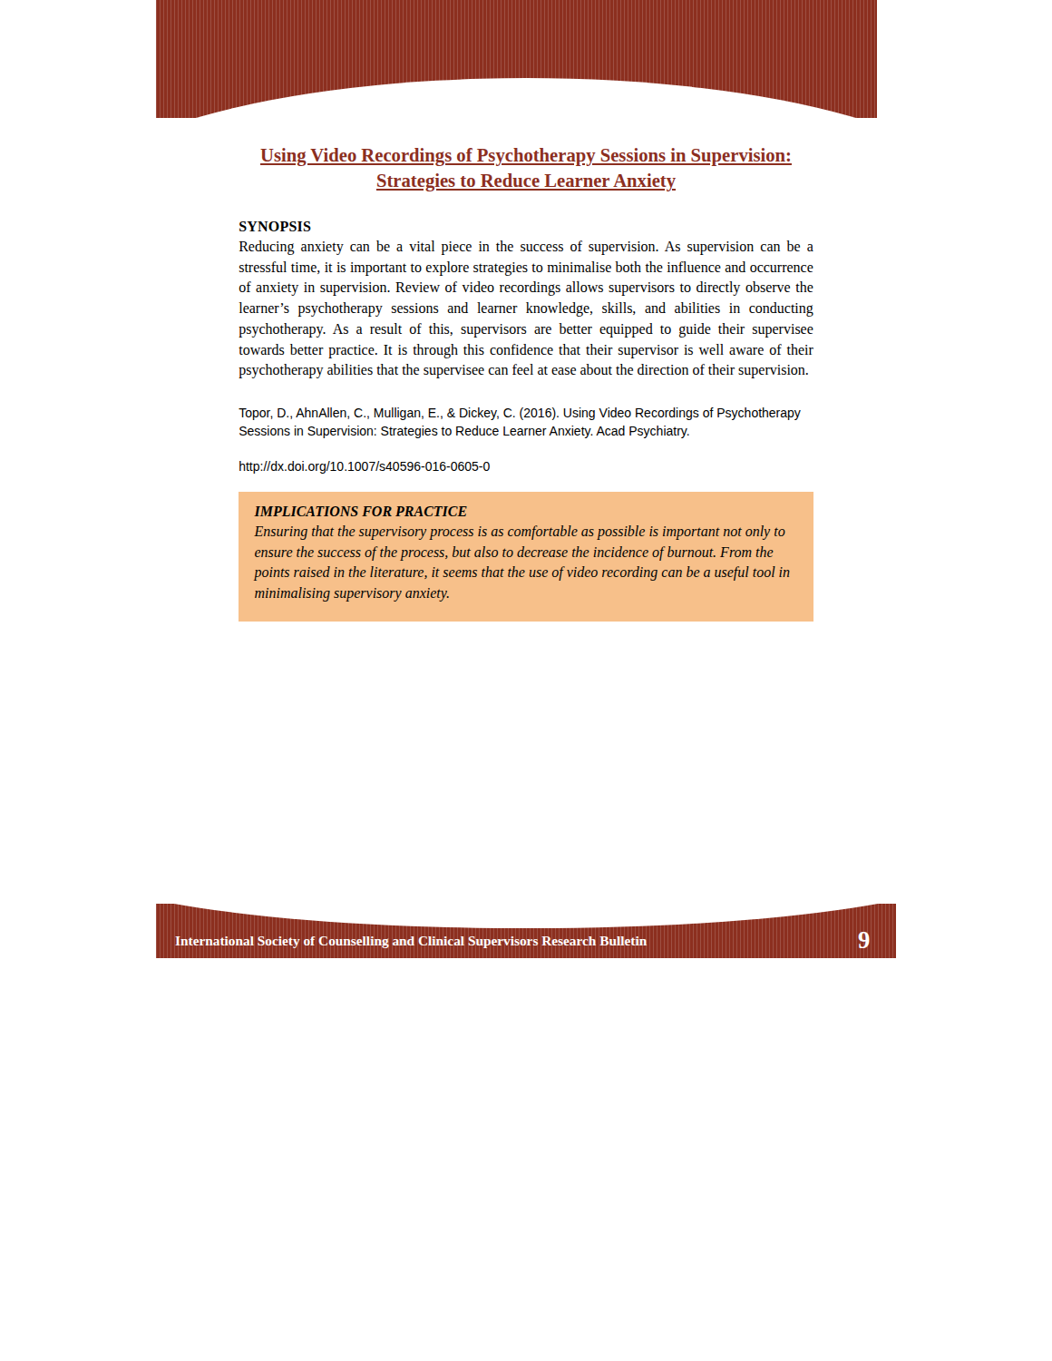Using Video Recordings of Psychotherapy Sessions in Supervision: Strategies to Reduce Learner Anxiety
SYNOPSIS
Reducing anxiety can be a vital piece in the success of supervision. As supervision can be a stressful time, it is important to explore strategies to minimalise both the influence and occurrence of anxiety in supervision. Review of video recordings allows supervisors to directly observe the learner’s psychotherapy sessions and learner knowledge, skills, and abilities in conducting psychotherapy. As a result of this, supervisors are better equipped to guide their supervisee towards better practice. It is through this confidence that their supervisor is well aware of their psychotherapy abilities that the supervisee can feel at ease about the direction of their supervision.
Topor, D., AhnAllen, C., Mulligan, E., & Dickey, C. (2016). Using Video Recordings of Psychotherapy Sessions in Supervision: Strategies to Reduce Learner Anxiety. Acad Psychiatry.
http://dx.doi.org/10.1007/s40596-016-0605-0
IMPLICATIONS FOR PRACTICE
Ensuring that the supervisory process is as comfortable as possible is important not only to ensure the success of the process, but also to decrease the incidence of burnout. From the points raised in the literature, it seems that the use of video recording can be a useful tool in minimalising supervisory anxiety.
International Society of Counselling and Clinical Supervisors Research Bulletin
9